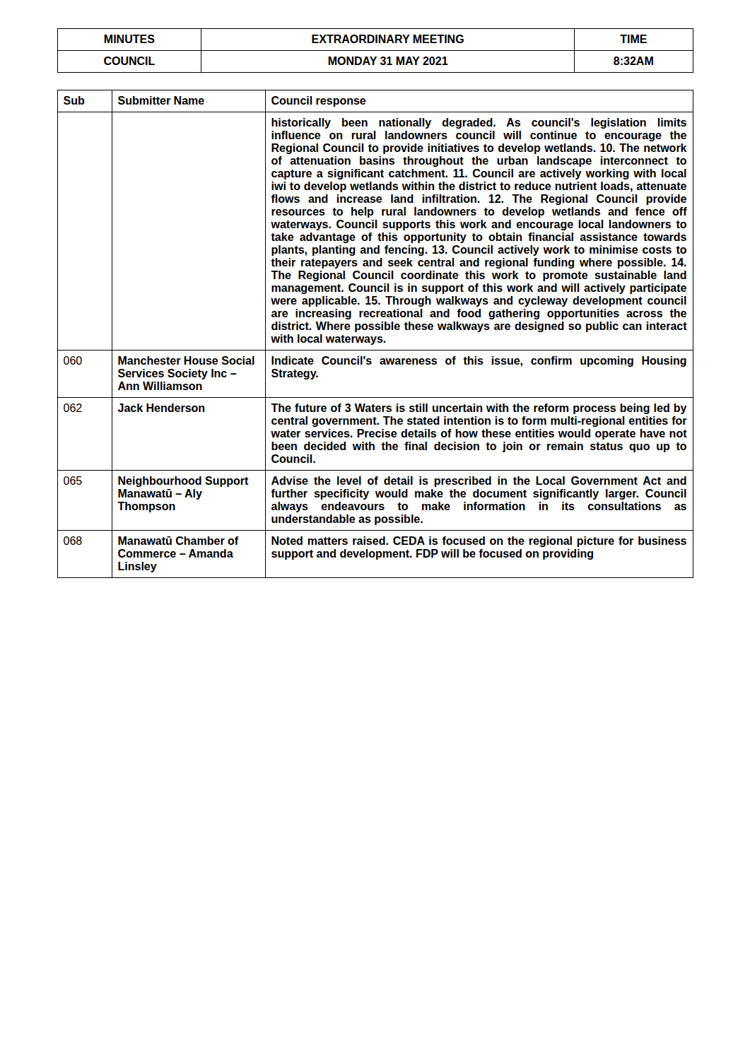| MINUTES | EXTRAORDINARY MEETING | TIME |
| COUNCIL | MONDAY 31 MAY 2021 | 8:32AM |
| Sub | Submitter Name | Council response |
| --- | --- | --- |
| | | historically been nationally degraded. As council's legislation limits influence on rural landowners council will continue to encourage the Regional Council to provide initiatives to develop wetlands. 10. The network of attenuation basins throughout the urban landscape interconnect to capture a significant catchment. 11. Council are actively working with local iwi to develop wetlands within the district to reduce nutrient loads, attenuate flows and increase land infiltration. 12. The Regional Council provide resources to help rural landowners to develop wetlands and fence off waterways. Council supports this work and encourage local landowners to take advantage of this opportunity to obtain financial assistance towards plants, planting and fencing. 13. Council actively work to minimise costs to their ratepayers and seek central and regional funding where possible. 14. The Regional Council coordinate this work to promote sustainable land management. Council is in support of this work and will actively participate were applicable. 15. Through walkways and cycleway development council are increasing recreational and food gathering opportunities across the district. Where possible these walkways are designed so public can interact with local waterways. |
| 060 | Manchester House Social Services Society Inc – Ann Williamson | Indicate Council's awareness of this issue, confirm upcoming Housing Strategy. |
| 062 | Jack Henderson | The future of 3 Waters is still uncertain with the reform process being led by central government. The stated intention is to form multi-regional entities for water services. Precise details of how these entities would operate have not been decided with the final decision to join or remain status quo up to Council. |
| 065 | Neighbourhood Support Manawatū – Aly Thompson | Advise the level of detail is prescribed in the Local Government Act and further specificity would make the document significantly larger. Council always endeavours to make information in its consultations as understandable as possible. |
| 068 | Manawatū Chamber of Commerce – Amanda Linsley | Noted matters raised. CEDA is focused on the regional picture for business support and development. FDP will be focused on providing |